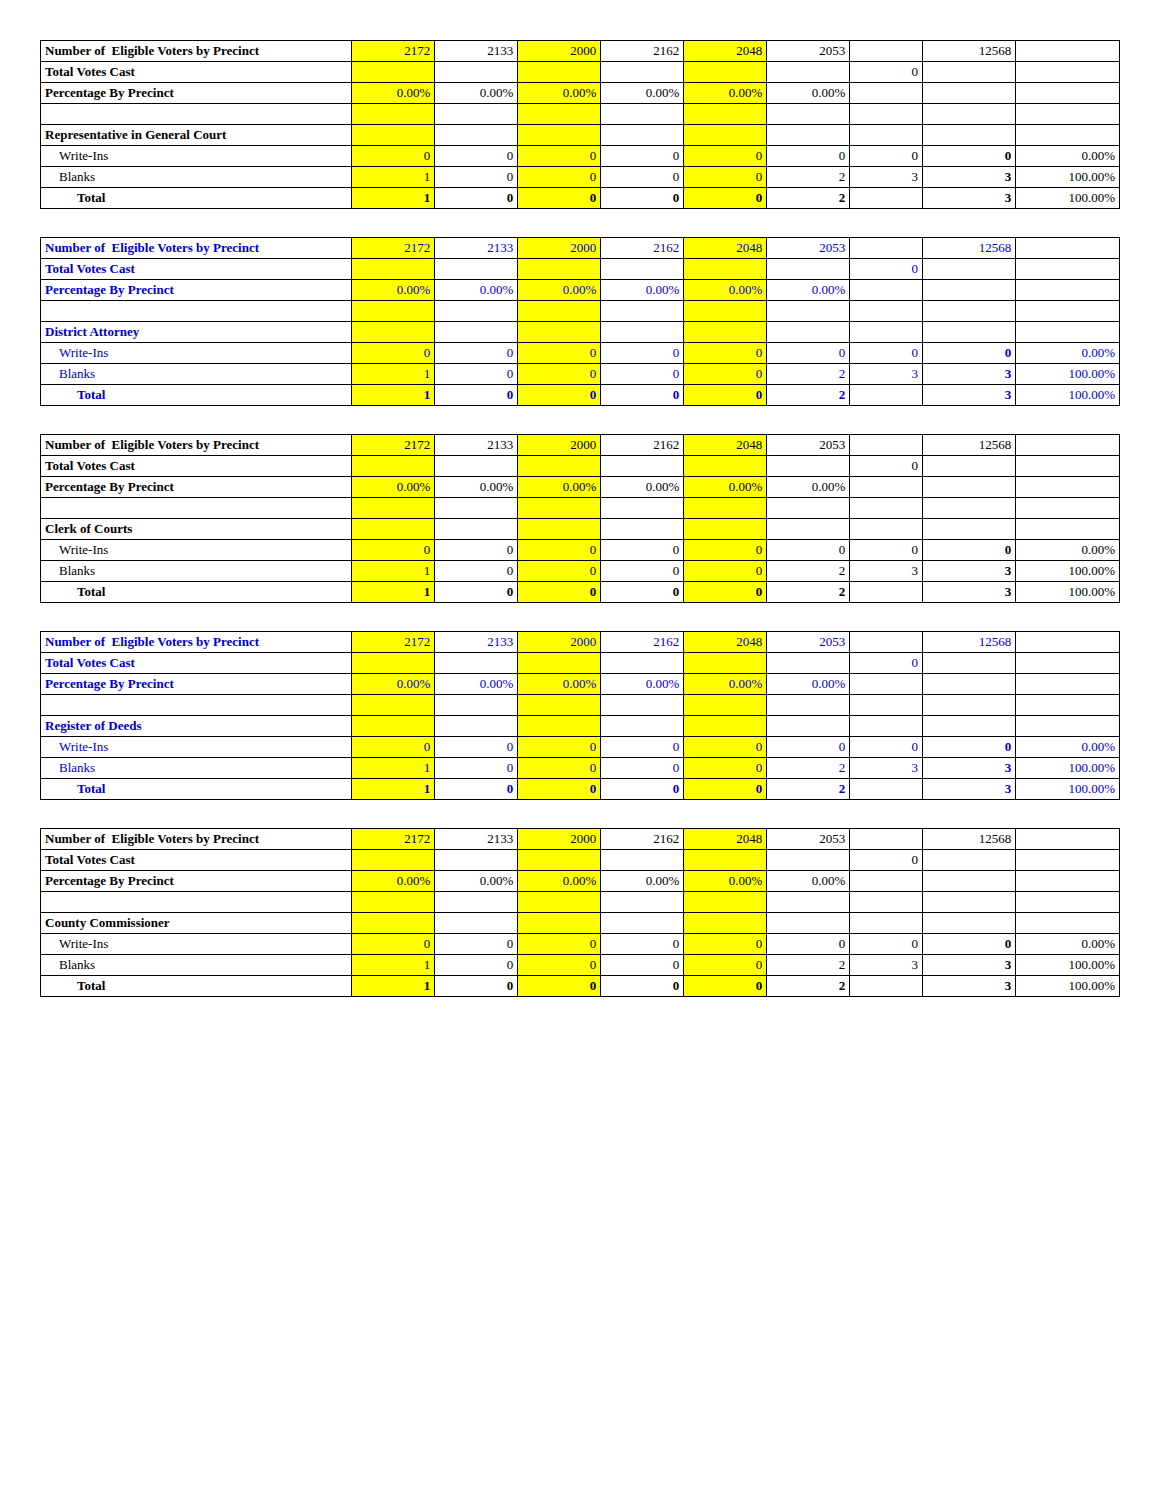| Number of Eligible Voters by Precinct | 2172 | 2133 | 2000 | 2162 | 2048 | 2053 | | 12568 | |
| Total Votes Cast | | | | | | | 0 | | |
| Percentage By Precinct | 0.00% | 0.00% | 0.00% | 0.00% | 0.00% | 0.00% | | | |
| Representative in General Court | | | | | | | | | |
| Write-Ins | 0 | 0 | 0 | 0 | 0 | 0 | 0 | 0 | 0.00% |
| Blanks | 1 | 0 | 0 | 0 | 0 | 2 | 3 | 3 | 100.00% |
| Total | 1 | 0 | 0 | 0 | 0 | 2 | | 3 | 100.00% |
| Number of Eligible Voters by Precinct | 2172 | 2133 | 2000 | 2162 | 2048 | 2053 | | 12568 | |
| Total Votes Cast | | | | | | | 0 | | |
| Percentage By Precinct | 0.00% | 0.00% | 0.00% | 0.00% | 0.00% | 0.00% | | | |
| District Attorney | | | | | | | | | |
| Write-Ins | 0 | 0 | 0 | 0 | 0 | 0 | 0 | 0 | 0.00% |
| Blanks | 1 | 0 | 0 | 0 | 0 | 2 | 3 | 3 | 100.00% |
| Total | 1 | 0 | 0 | 0 | 0 | 2 | | 3 | 100.00% |
| Number of Eligible Voters by Precinct | 2172 | 2133 | 2000 | 2162 | 2048 | 2053 | | 12568 | |
| Total Votes Cast | | | | | | | 0 | | |
| Percentage By Precinct | 0.00% | 0.00% | 0.00% | 0.00% | 0.00% | 0.00% | | | |
| Clerk of Courts | | | | | | | | | |
| Write-Ins | 0 | 0 | 0 | 0 | 0 | 0 | 0 | 0 | 0.00% |
| Blanks | 1 | 0 | 0 | 0 | 0 | 2 | 3 | 3 | 100.00% |
| Total | 1 | 0 | 0 | 0 | 0 | 2 | | 3 | 100.00% |
| Number of Eligible Voters by Precinct | 2172 | 2133 | 2000 | 2162 | 2048 | 2053 | | 12568 | |
| Total Votes Cast | | | | | | | 0 | | |
| Percentage By Precinct | 0.00% | 0.00% | 0.00% | 0.00% | 0.00% | 0.00% | | | |
| Register of Deeds | | | | | | | | | |
| Write-Ins | 0 | 0 | 0 | 0 | 0 | 0 | 0 | 0 | 0.00% |
| Blanks | 1 | 0 | 0 | 0 | 0 | 2 | 3 | 3 | 100.00% |
| Total | 1 | 0 | 0 | 0 | 0 | 2 | | 3 | 100.00% |
| Number of Eligible Voters by Precinct | 2172 | 2133 | 2000 | 2162 | 2048 | 2053 | | 12568 | |
| Total Votes Cast | | | | | | | 0 | | |
| Percentage By Precinct | 0.00% | 0.00% | 0.00% | 0.00% | 0.00% | 0.00% | | | |
| County Commissioner | | | | | | | | | |
| Write-Ins | 0 | 0 | 0 | 0 | 0 | 0 | 0 | 0 | 0.00% |
| Blanks | 1 | 0 | 0 | 0 | 0 | 2 | 3 | 3 | 100.00% |
| Total | 1 | 0 | 0 | 0 | 0 | 2 | | 3 | 100.00% |